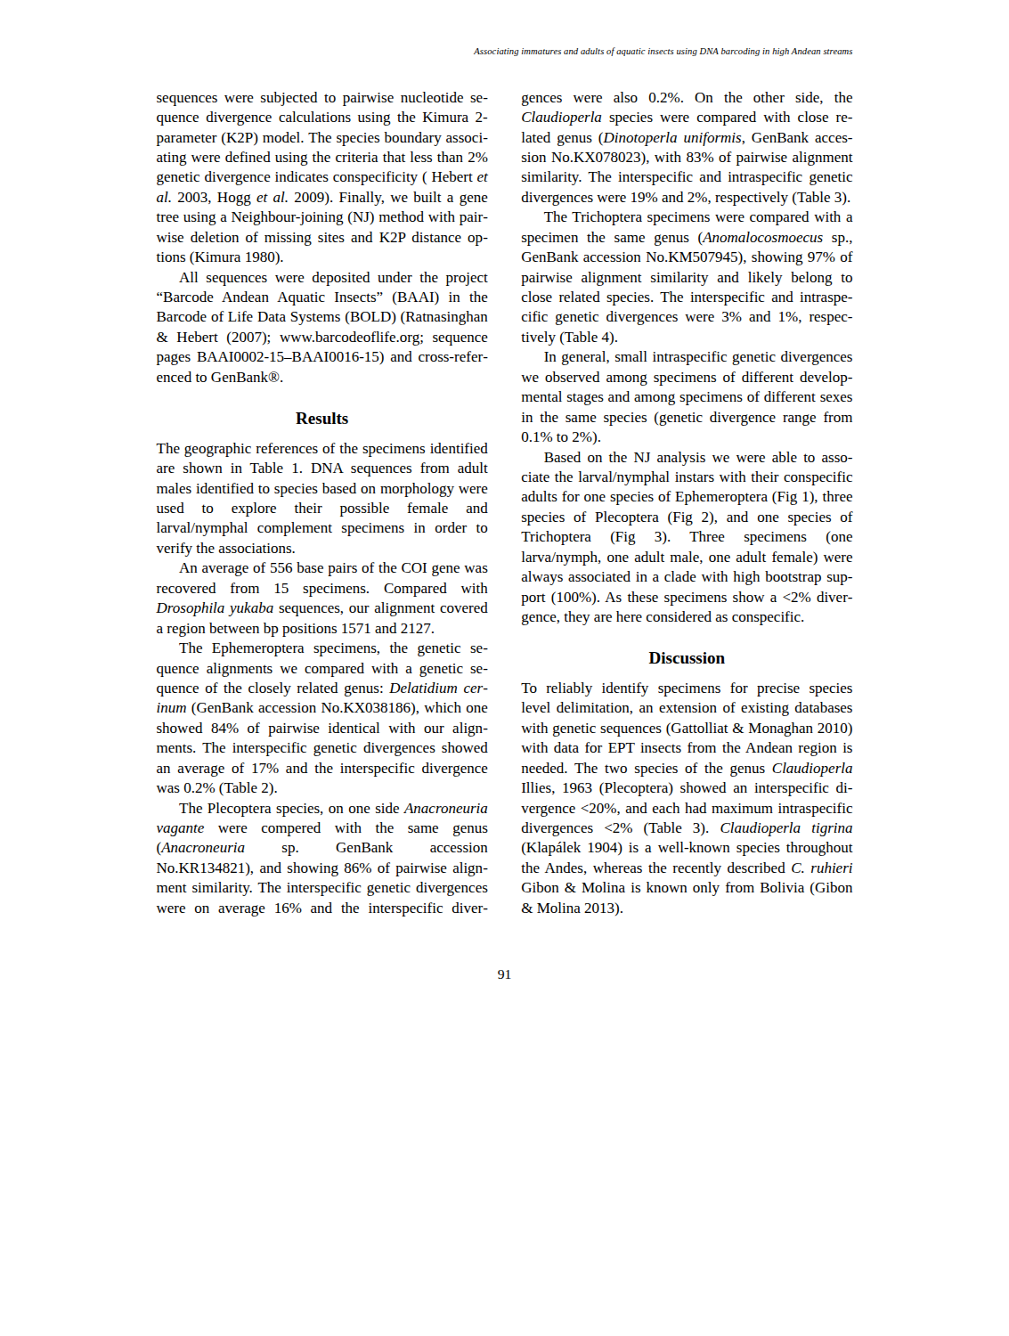Associating immatures and adults of aquatic insects using DNA barcoding in high Andean streams
sequences were subjected to pairwise nucleotide sequence divergence calculations using the Kimura 2-parameter (K2P) model. The species boundary associating were defined using the criteria that less than 2% genetic divergence indicates conspecificity ( Hebert et al. 2003, Hogg et al. 2009). Finally, we built a gene tree using a Neighbour-joining (NJ) method with pairwise deletion of missing sites and K2P distance options (Kimura 1980).
All sequences were deposited under the project “Barcode Andean Aquatic Insects” (BAAI) in the Barcode of Life Data Systems (BOLD) (Ratnasinghan & Hebert (2007); www.barcodeoflife.org; sequence pages BAAI0002-15–BAAI0016-15) and cross-referenced to GenBank®.
Results
The geographic references of the specimens identified are shown in Table 1. DNA sequences from adult males identified to species based on morphology were used to explore their possible female and larval/nymphal complement specimens in order to verify the associations.
An average of 556 base pairs of the COI gene was recovered from 15 specimens. Compared with Drosophila yukaba sequences, our alignment covered a region between bp positions 1571 and 2127.
The Ephemeroptera specimens, the genetic sequence alignments we compared with a genetic sequence of the closely related genus: Delatidium cerinum (GenBank accession No.KX038186), which one showed 84% of pairwise identical with our alignments. The interspecific genetic divergences showed an average of 17% and the interspecific divergence was 0.2% (Table 2).
The Plecoptera species, on one side Anacroneuria vagante were compered with the same genus (Anacroneuria sp. GenBank accession No.KR134821), and showing 86% of pairwise alignment similarity. The interspecific genetic divergences were on average 16% and the interspecific divergences were also 0.2%. On the other side, the Claudioperla species were compared with close related genus (Dinotoperla uniformis, GenBank accession No.KX078023), with 83% of pairwise alignment similarity. The interspecific and intraspecific genetic divergences were 19% and 2%, respectively (Table 3).
The Trichoptera specimens were compared with a specimen the same genus (Anomalocosmoecus sp., GenBank accession No.KM507945), showing 97% of pairwise alignment similarity and likely belong to close related species. The interspecific and intraspecific genetic divergences were 3% and 1%, respectively (Table 4).
In general, small intraspecific genetic divergences we observed among specimens of different developmental stages and among specimens of different sexes in the same species (genetic divergence range from 0.1% to 2%).
Based on the NJ analysis we were able to associate the larval/nymphal instars with their conspecific adults for one species of Ephemeroptera (Fig 1), three species of Plecoptera (Fig 2), and one species of Trichoptera (Fig 3). Three specimens (one larva/nymph, one adult male, one adult female) were always associated in a clade with high bootstrap support (100%). As these specimens show a <2% divergence, they are here considered as conspecific.
Discussion
To reliably identify specimens for precise species level delimitation, an extension of existing databases with genetic sequences (Gattolliat & Monaghan 2010) with data for EPT insects from the Andean region is needed. The two species of the genus Claudioperla Illies, 1963 (Plecoptera) showed an interspecific divergence <20%, and each had maximum intraspecific divergences <2% (Table 3). Claudioperla tigrina (Klapálek 1904) is a well-known species throughout the Andes, whereas the recently described C. ruhieri Gibon & Molina is known only from Bolivia (Gibon & Molina 2013).
91